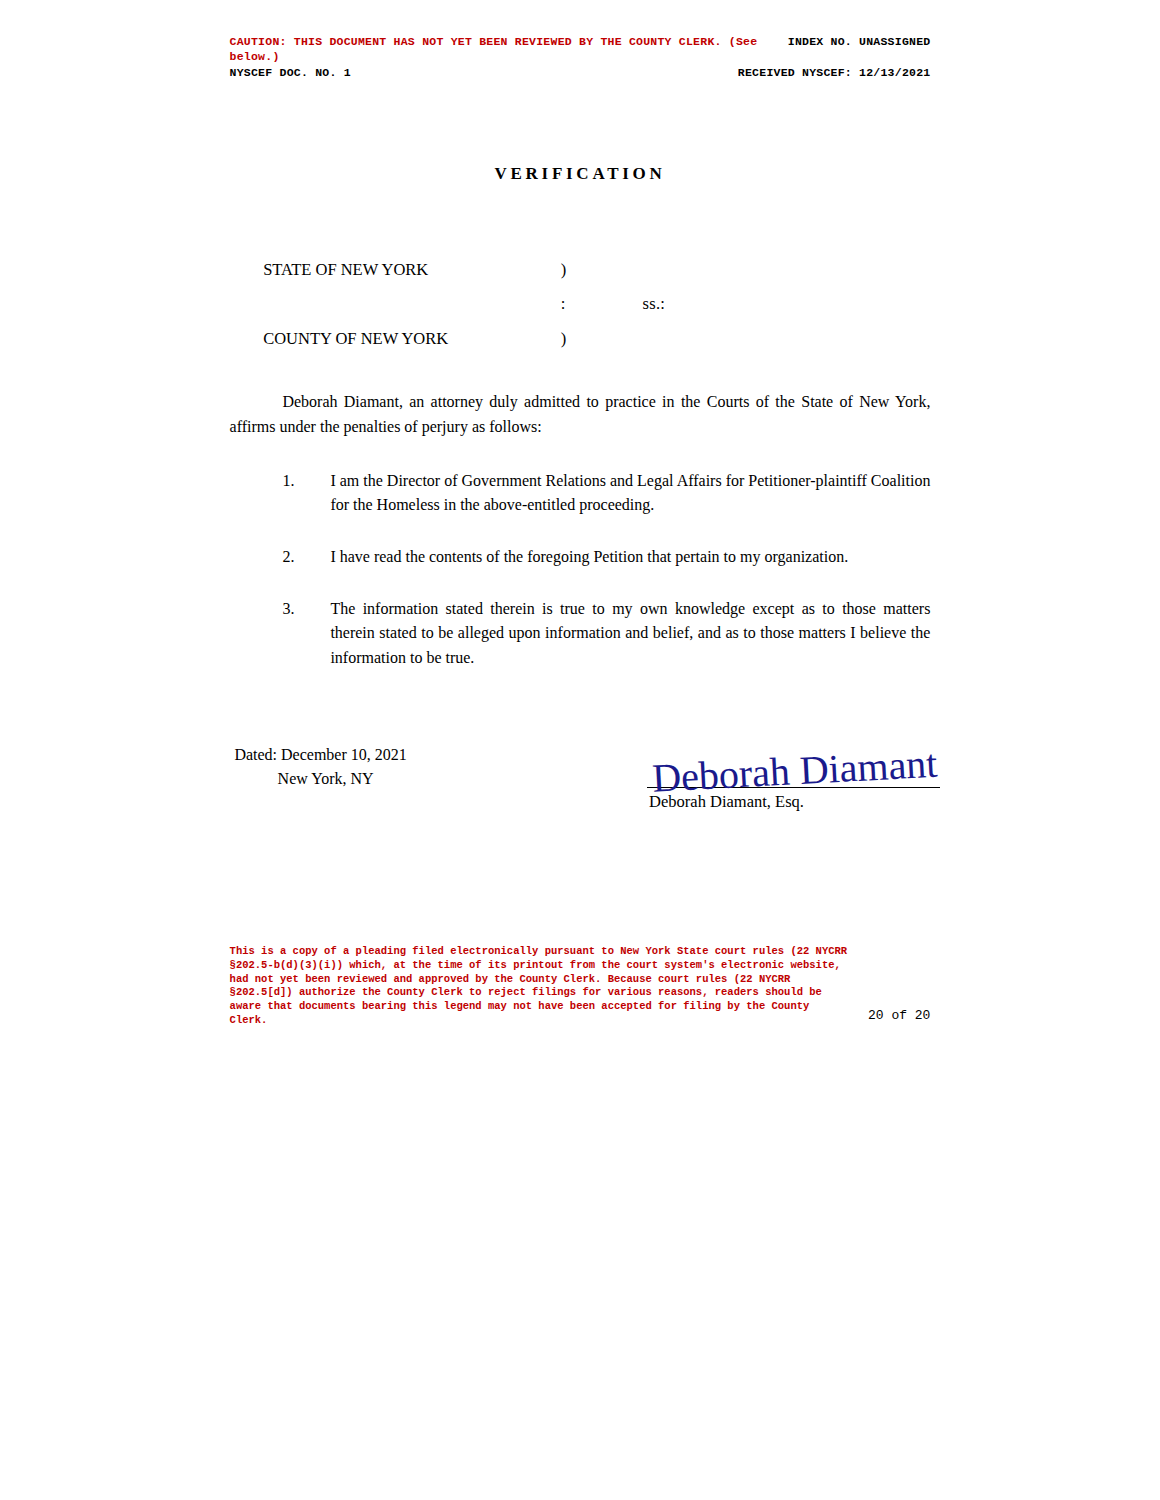CAUTION: THIS DOCUMENT HAS NOT YET BEEN REVIEWED BY THE COUNTY CLERK. (See below.)
INDEX NO. UNASSIGNED
NYSCEF DOC. NO. 1
RECEIVED NYSCEF: 12/13/2021
VERIFICATION
STATE OF NEW YORK )
: ss.:
COUNTY OF NEW YORK )
Deborah Diamant, an attorney duly admitted to practice in the Courts of the State of New York, affirms under the penalties of perjury as follows:
1. I am the Director of Government Relations and Legal Affairs for Petitioner-plaintiff Coalition for the Homeless in the above-entitled proceeding.
2. I have read the contents of the foregoing Petition that pertain to my organization.
3. The information stated therein is true to my own knowledge except as to those matters therein stated to be alleged upon information and belief, and as to those matters I believe the information to be true.
Dated: December 10, 2021
New York, NY
Deborah Diamant
Deborah Diamant, Esq.
This is a copy of a pleading filed electronically pursuant to New York State court rules (22 NYCRR §202.5-b(d)(3)(i)) which, at the time of its printout from the court system's electronic website, had not yet been reviewed and approved by the County Clerk. Because court rules (22 NYCRR §202.5[d]) authorize the County Clerk to reject filings for various reasons, readers should be aware that documents bearing this legend may not have been accepted for filing by the County Clerk.
20 of 20